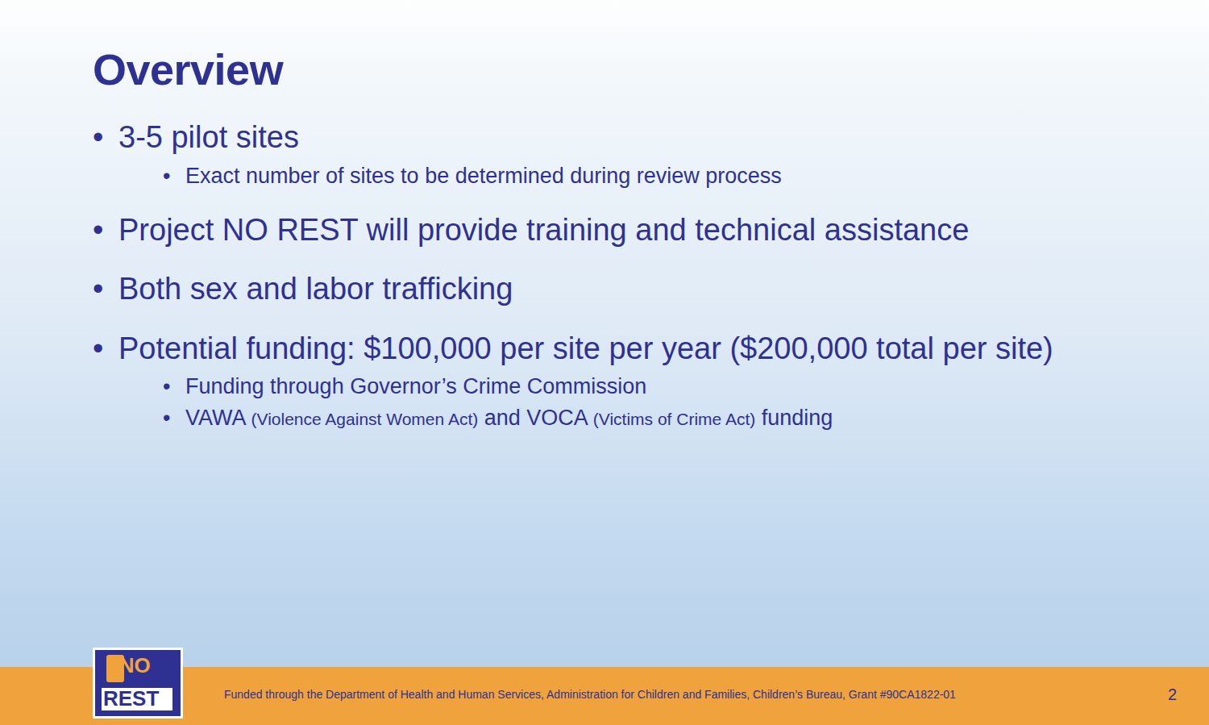Overview
3-5 pilot sites
Exact number of sites to be determined during review process
Project NO REST will provide training and technical assistance
Both sex and labor trafficking
Potential funding: $100,000 per site per year ($200,000 total per site)
Funding through Governor’s Crime Commission
VAWA (Violence Against Women Act) and VOCA (Victims of Crime Act) funding
NO REST
Funded through the Department of Health and Human Services, Administration for Children and Families, Children’s Bureau, Grant #90CA1822-01
2